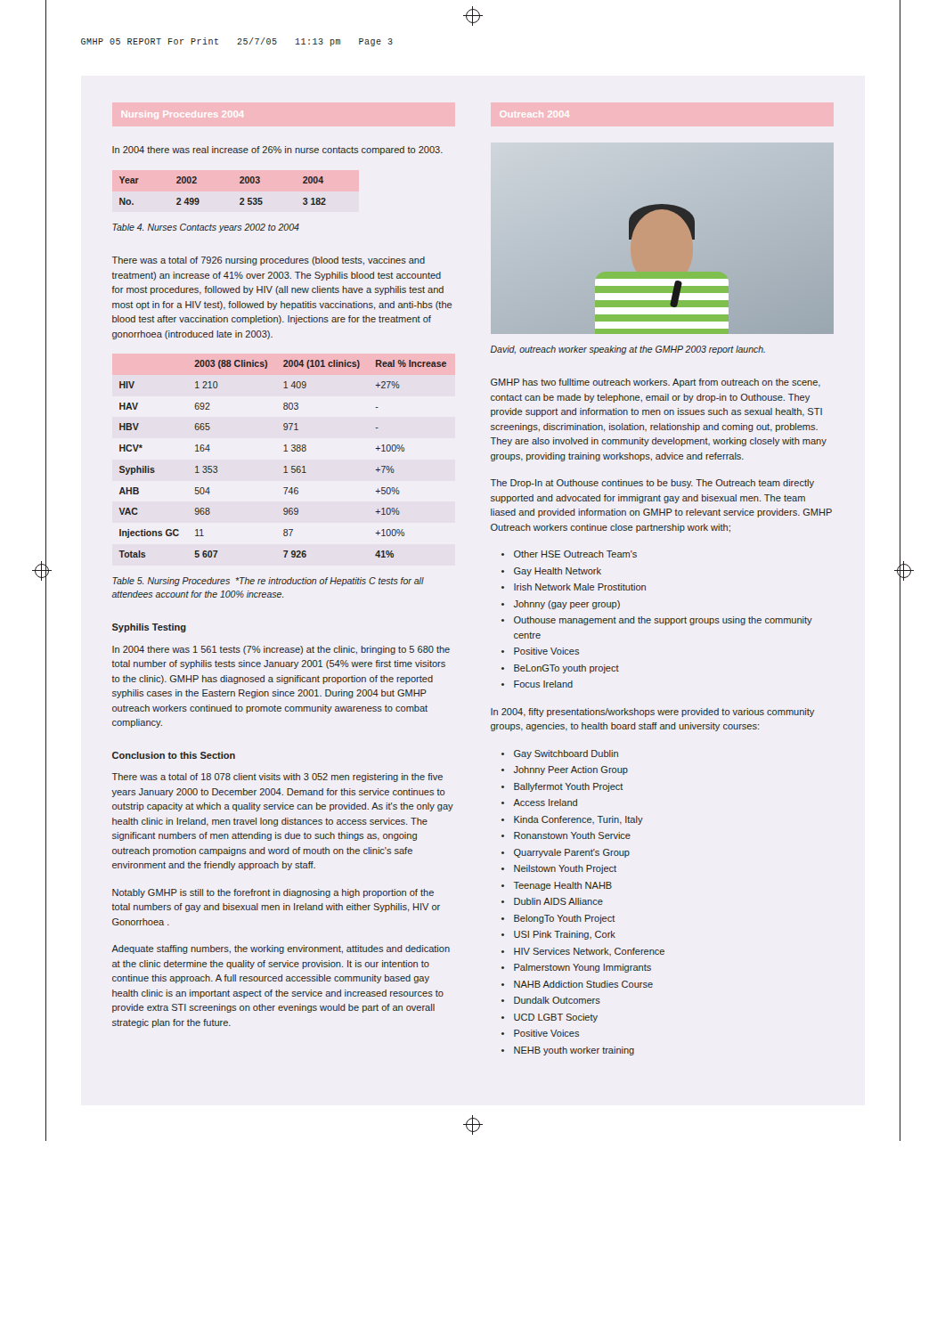GMHP 05 REPORT For Print 25/7/05 11:13 pm Page 3
Nursing Procedures 2004
In 2004 there was real increase of 26% in nurse contacts compared to 2003.
| Year | 2002 | 2003 | 2004 |
| --- | --- | --- | --- |
| No. | 2 499 | 2 535 | 3 182 |
Table 4. Nurses Contacts years 2002 to 2004
There was a total of 7926 nursing procedures (blood tests, vaccines and treatment) an increase of 41% over 2003. The Syphilis blood test accounted for most procedures, followed by HIV (all new clients have a syphilis test and most opt in for a HIV test), followed by hepatitis vaccinations, and anti-hbs (the blood test after vaccination completion). Injections are for the treatment of gonorrhoea (introduced late in 2003).
| | 2003 (88 Clinics) | 2004 (101 clinics) | Real % Increase |
| --- | --- | --- | --- |
| HIV | 1 210 | 1 409 | +27% |
| HAV | 692 | 803 | - |
| HBV | 665 | 971 | - |
| HCV* | 164 | 1 388 | +100% |
| Syphilis | 1 353 | 1 561 | +7% |
| AHB | 504 | 746 | +50% |
| VAC | 968 | 969 | +10% |
| Injections GC | 11 | 87 | +100% |
| Totals | 5 607 | 7 926 | 41% |
Table 5. Nursing Procedures *The re introduction of Hepatitis C tests for all attendees account for the 100% increase.
Syphilis Testing
In 2004 there was 1 561 tests (7% increase) at the clinic, bringing to 5 680 the total number of syphilis tests since January 2001 (54% were first time visitors to the clinic). GMHP has diagnosed a significant proportion of the reported syphilis cases in the Eastern Region since 2001. During 2004 but GMHP outreach workers continued to promote community awareness to combat compliancy.
Conclusion to this Section
There was a total of 18 078 client visits with 3 052 men registering in the five years January 2000 to December 2004. Demand for this service continues to outstrip capacity at which a quality service can be provided. As it's the only gay health clinic in Ireland, men travel long distances to access services. The significant numbers of men attending is due to such things as, ongoing outreach promotion campaigns and word of mouth on the clinic's safe environment and the friendly approach by staff.
Notably GMHP is still to the forefront in diagnosing a high proportion of the total numbers of gay and bisexual men in Ireland with either Syphilis, HIV or Gonorrhoea .
Adequate staffing numbers, the working environment, attitudes and dedication at the clinic determine the quality of service provision. It is our intention to continue this approach. A full resourced accessible community based gay health clinic is an important aspect of the service and increased resources to provide extra STI screenings on other evenings would be part of an overall strategic plan for the future.
Outreach 2004
David, outreach worker speaking at the GMHP 2003 report launch.
GMHP has two fulltime outreach workers. Apart from outreach on the scene, contact can be made by telephone, email or by drop-in to Outhouse. They provide support and information to men on issues such as sexual health, STI screenings, discrimination, isolation, relationship and coming out, problems. They are also involved in community development, working closely with many groups, providing training workshops, advice and referrals.
The Drop-In at Outhouse continues to be busy. The Outreach team directly supported and advocated for immigrant gay and bisexual men. The team liased and provided information on GMHP to relevant service providers. GMHP Outreach workers continue close partnership work with;
Other HSE Outreach Team's
Gay Health Network
Irish Network Male Prostitution
Johnny (gay peer group)
Outhouse management and the support groups using the community centre
Positive Voices
BeLonGTo youth project
Focus Ireland
In 2004, fifty presentations/workshops were provided to various community groups, agencies, to health board staff and university courses:
Gay Switchboard Dublin
Johnny Peer Action Group
Ballyfermot Youth Project
Access Ireland
Kinda Conference, Turin, Italy
Ronanstown Youth Service
Quarryvale Parent's Group
Neilstown Youth Project
Teenage Health NAHB
Dublin AIDS Alliance
BelongTo Youth Project
USI Pink Training, Cork
HIV Services Network, Conference
Palmerstown Young Immigrants
NAHB Addiction Studies Course
Dundalk Outcomers
UCD LGBT Society
Positive Voices
NEHB youth worker training